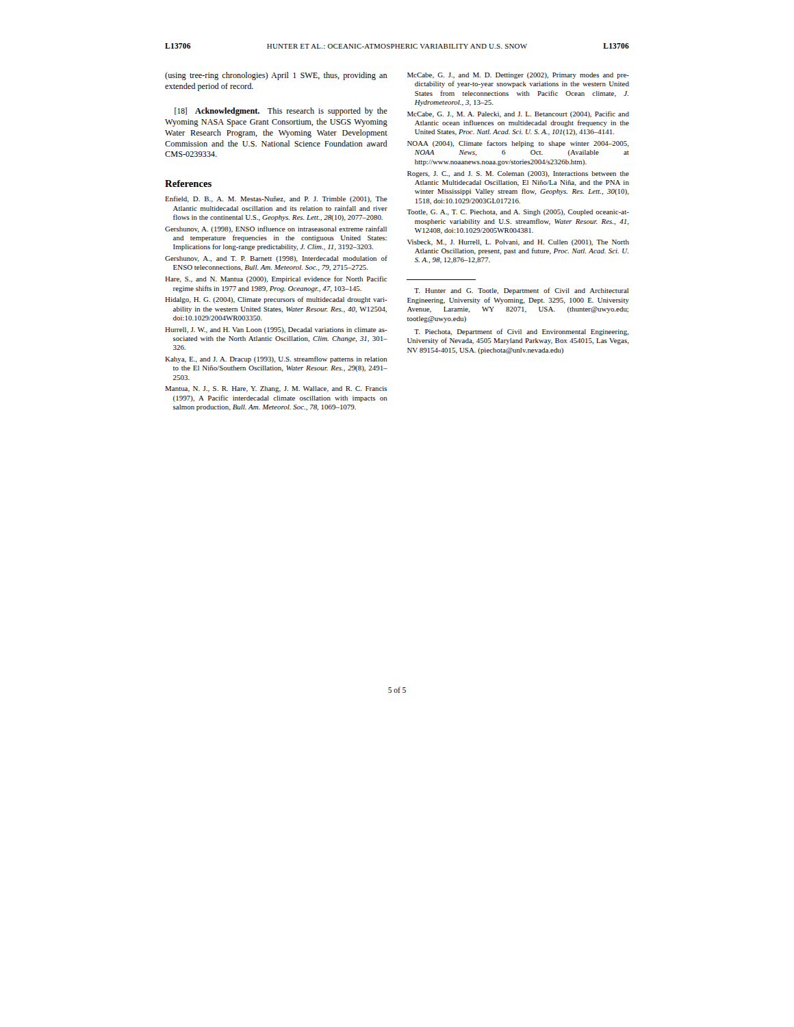L13706 HUNTER ET AL.: OCEANIC-ATMOSPHERIC VARIABILITY AND U.S. SNOW L13706
(using tree-ring chronologies) April 1 SWE, thus, providing an extended period of record.
[18] Acknowledgment. This research is supported by the Wyoming NASA Space Grant Consortium, the USGS Wyoming Water Research Program, the Wyoming Water Development Commission and the U.S. National Science Foundation award CMS-0239334.
References
Enfield, D. B., A. M. Mestas-Nuñez, and P. J. Trimble (2001), The Atlantic multidecadal oscillation and its relation to rainfall and river flows in the continental U.S., Geophys. Res. Lett., 28(10), 2077–2080.
Gershunov, A. (1998), ENSO influence on intraseasonal extreme rainfall and temperature frequencies in the contiguous United States: Implications for long-range predictability, J. Clim., 11, 3192–3203.
Gershunov, A., and T. P. Barnett (1998), Interdecadal modulation of ENSO teleconnections, Bull. Am. Meteorol. Soc., 79, 2715–2725.
Hare, S., and N. Mantua (2000), Empirical evidence for North Pacific regime shifts in 1977 and 1989, Prog. Oceanogr., 47, 103–145.
Hidalgo, H. G. (2004), Climate precursors of multidecadal drought variability in the western United States, Water Resour. Res., 40, W12504, doi:10.1029/2004WR003350.
Hurrell, J. W., and H. Van Loon (1995), Decadal variations in climate associated with the North Atlantic Oscillation, Clim. Change, 31, 301–326.
Kahya, E., and J. A. Dracup (1993), U.S. streamflow patterns in relation to the El Niño/Southern Oscillation, Water Resour. Res., 29(8), 2491–2503.
Mantua, N. J., S. R. Hare, Y. Zhang, J. M. Wallace, and R. C. Francis (1997), A Pacific interdecadal climate oscillation with impacts on salmon production, Bull. Am. Meteorol. Soc., 78, 1069–1079.
McCabe, G. J., and M. D. Dettinger (2002), Primary modes and predictability of year-to-year snowpack variations in the western United States from teleconnections with Pacific Ocean climate, J. Hydrometeorol., 3, 13–25.
McCabe, G. J., M. A. Palecki, and J. L. Betancourt (2004), Pacific and Atlantic ocean influences on multidecadal drought frequency in the United States, Proc. Natl. Acad. Sci. U. S. A., 101(12), 4136–4141.
NOAA (2004), Climate factors helping to shape winter 2004–2005, NOAA News, 6 Oct. (Available at http://www.noaanews.noaa.gov/stories2004/s2326b.htm).
Rogers, J. C., and J. S. M. Coleman (2003), Interactions between the Atlantic Multidecadal Oscillation, El Niño/La Niña, and the PNA in winter Mississippi Valley stream flow, Geophys. Res. Lett., 30(10), 1518, doi:10.1029/2003GL017216.
Tootle, G. A., T. C. Piechota, and A. Singh (2005), Coupled oceanic-atmospheric variability and U.S. streamflow, Water Resour. Res., 41, W12408, doi:10.1029/2005WR004381.
Visbeck, M., J. Hurrell, L. Polvani, and H. Cullen (2001), The North Atlantic Oscillation, present, past and future, Proc. Natl. Acad. Sci. U. S. A., 98, 12,876–12,877.
T. Hunter and G. Tootle, Department of Civil and Architectural Engineering, University of Wyoming, Dept. 3295, 1000 E. University Avenue, Laramie, WY 82071, USA. (thunter@uwyo.edu; tootleg@uwyo.edu)
T. Piechota, Department of Civil and Environmental Engineering, University of Nevada, 4505 Maryland Parkway, Box 454015, Las Vegas, NV 89154-4015, USA. (piechota@unlv.nevada.edu)
5 of 5